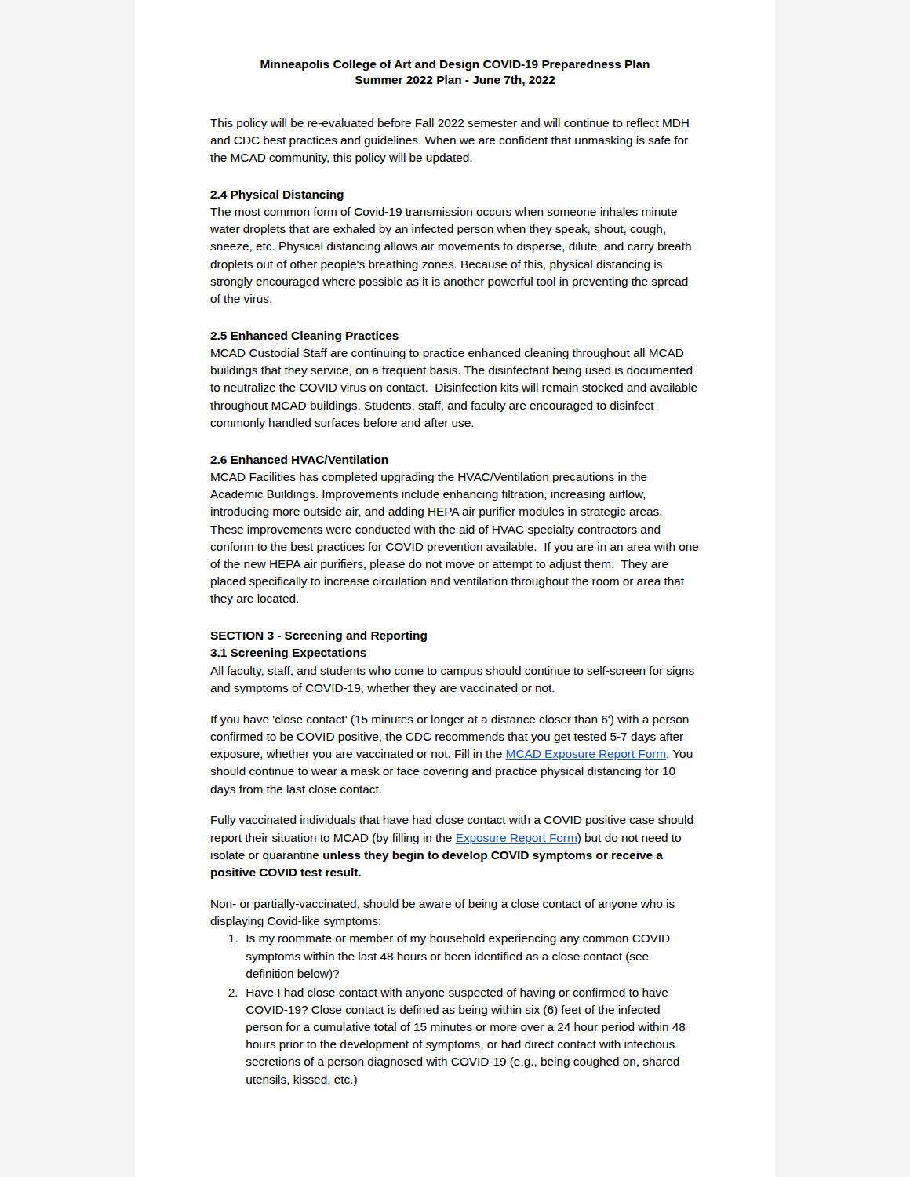Minneapolis College of Art and Design COVID-19 Preparedness Plan Summer 2022 Plan - June 7th, 2022
This policy will be re-evaluated before Fall 2022 semester and will continue to reflect MDH and CDC best practices and guidelines. When we are confident that unmasking is safe for the MCAD community, this policy will be updated.
2.4 Physical Distancing
The most common form of Covid-19 transmission occurs when someone inhales minute water droplets that are exhaled by an infected person when they speak, shout, cough, sneeze, etc. Physical distancing allows air movements to disperse, dilute, and carry breath droplets out of other people's breathing zones. Because of this, physical distancing is strongly encouraged where possible as it is another powerful tool in preventing the spread of the virus.
2.5 Enhanced Cleaning Practices
MCAD Custodial Staff are continuing to practice enhanced cleaning throughout all MCAD buildings that they service, on a frequent basis. The disinfectant being used is documented to neutralize the COVID virus on contact. Disinfection kits will remain stocked and available throughout MCAD buildings. Students, staff, and faculty are encouraged to disinfect commonly handled surfaces before and after use.
2.6 Enhanced HVAC/Ventilation
MCAD Facilities has completed upgrading the HVAC/Ventilation precautions in the Academic Buildings. Improvements include enhancing filtration, increasing airflow, introducing more outside air, and adding HEPA air purifier modules in strategic areas. These improvements were conducted with the aid of HVAC specialty contractors and conform to the best practices for COVID prevention available. If you are in an area with one of the new HEPA air purifiers, please do not move or attempt to adjust them. They are placed specifically to increase circulation and ventilation throughout the room or area that they are located.
SECTION 3 - Screening and Reporting
3.1 Screening Expectations
All faculty, staff, and students who come to campus should continue to self-screen for signs and symptoms of COVID-19, whether they are vaccinated or not.
If you have 'close contact' (15 minutes or longer at a distance closer than 6') with a person confirmed to be COVID positive, the CDC recommends that you get tested 5-7 days after exposure, whether you are vaccinated or not. Fill in the MCAD Exposure Report Form. You should continue to wear a mask or face covering and practice physical distancing for 10 days from the last close contact.
Fully vaccinated individuals that have had close contact with a COVID positive case should report their situation to MCAD (by filling in the Exposure Report Form) but do not need to isolate or quarantine unless they begin to develop COVID symptoms or receive a positive COVID test result.
Non- or partially-vaccinated, should be aware of being a close contact of anyone who is displaying Covid-like symptoms:
Is my roommate or member of my household experiencing any common COVID symptoms within the last 48 hours or been identified as a close contact (see definition below)?
Have I had close contact with anyone suspected of having or confirmed to have COVID-19? Close contact is defined as being within six (6) feet of the infected person for a cumulative total of 15 minutes or more over a 24 hour period within 48 hours prior to the development of symptoms, or had direct contact with infectious secretions of a person diagnosed with COVID-19 (e.g., being coughed on, shared utensils, kissed, etc.)